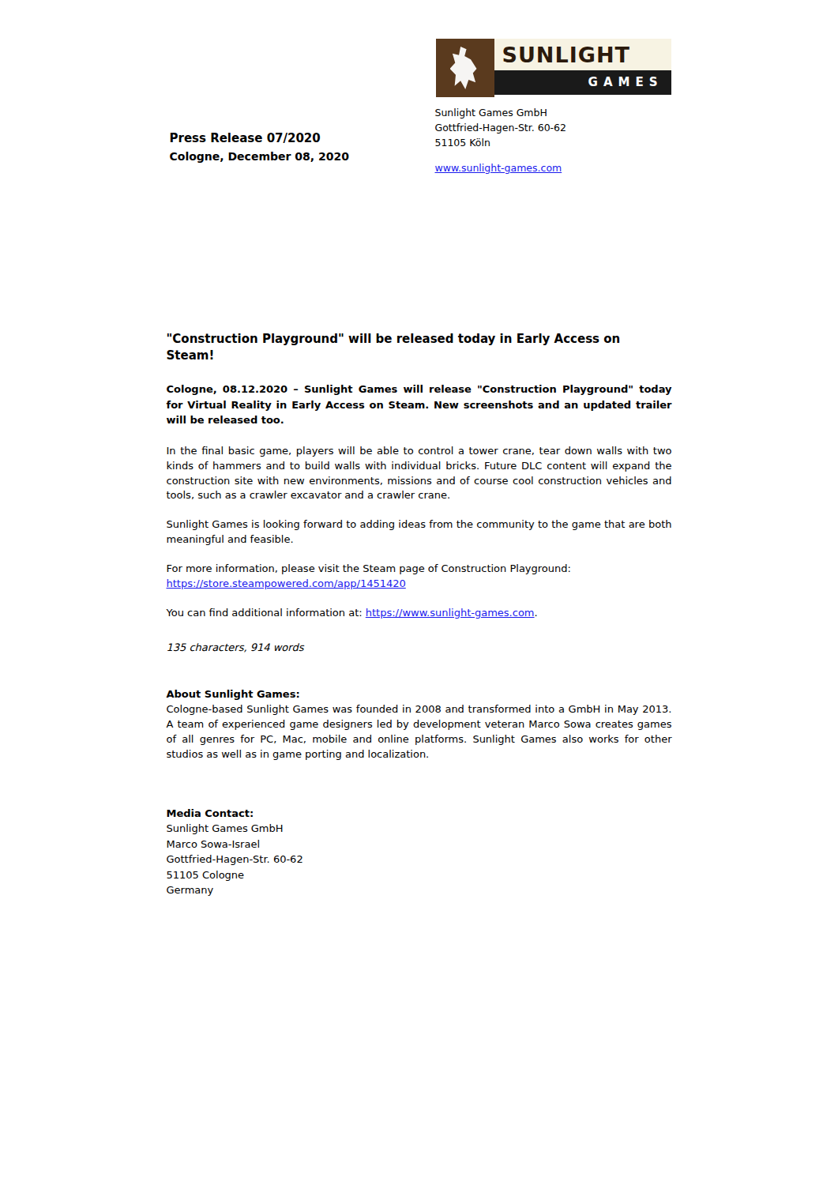SUNLIGHT
GAMES
Sunlight Games GmbH
Gottfried-Hagen-Str. 60-62
51105 Köln
www.sunlight-games.com
Press Release 07/2020
Cologne, December 08, 2020
"Construction Playground" will be released today in Early Access on Steam!
Cologne, 08.12.2020 – Sunlight Games will release "Construction Playground" today for Virtual Reality in Early Access on Steam. New screenshots and an updated trailer will be released too.
In the final basic game, players will be able to control a tower crane, tear down walls with two kinds of hammers and to build walls with individual bricks. Future DLC content will expand the construction site with new environments, missions and of course cool construction vehicles and tools, such as a crawler excavator and a crawler crane.
Sunlight Games is looking forward to adding ideas from the community to the game that are both meaningful and feasible.
For more information, please visit the Steam page of Construction Playground:
https://store.steampowered.com/app/1451420
You can find additional information at: https://www.sunlight-games.com.
135 characters, 914 words
About Sunlight Games:
Cologne-based Sunlight Games was founded in 2008 and transformed into a GmbH in May 2013. A team of experienced game designers led by development veteran Marco Sowa creates games of all genres for PC, Mac, mobile and online platforms. Sunlight Games also works for other studios as well as in game porting and localization.
Media Contact:
Sunlight Games GmbH
Marco Sowa-Israel
Gottfried-Hagen-Str. 60-62
51105 Cologne
Germany